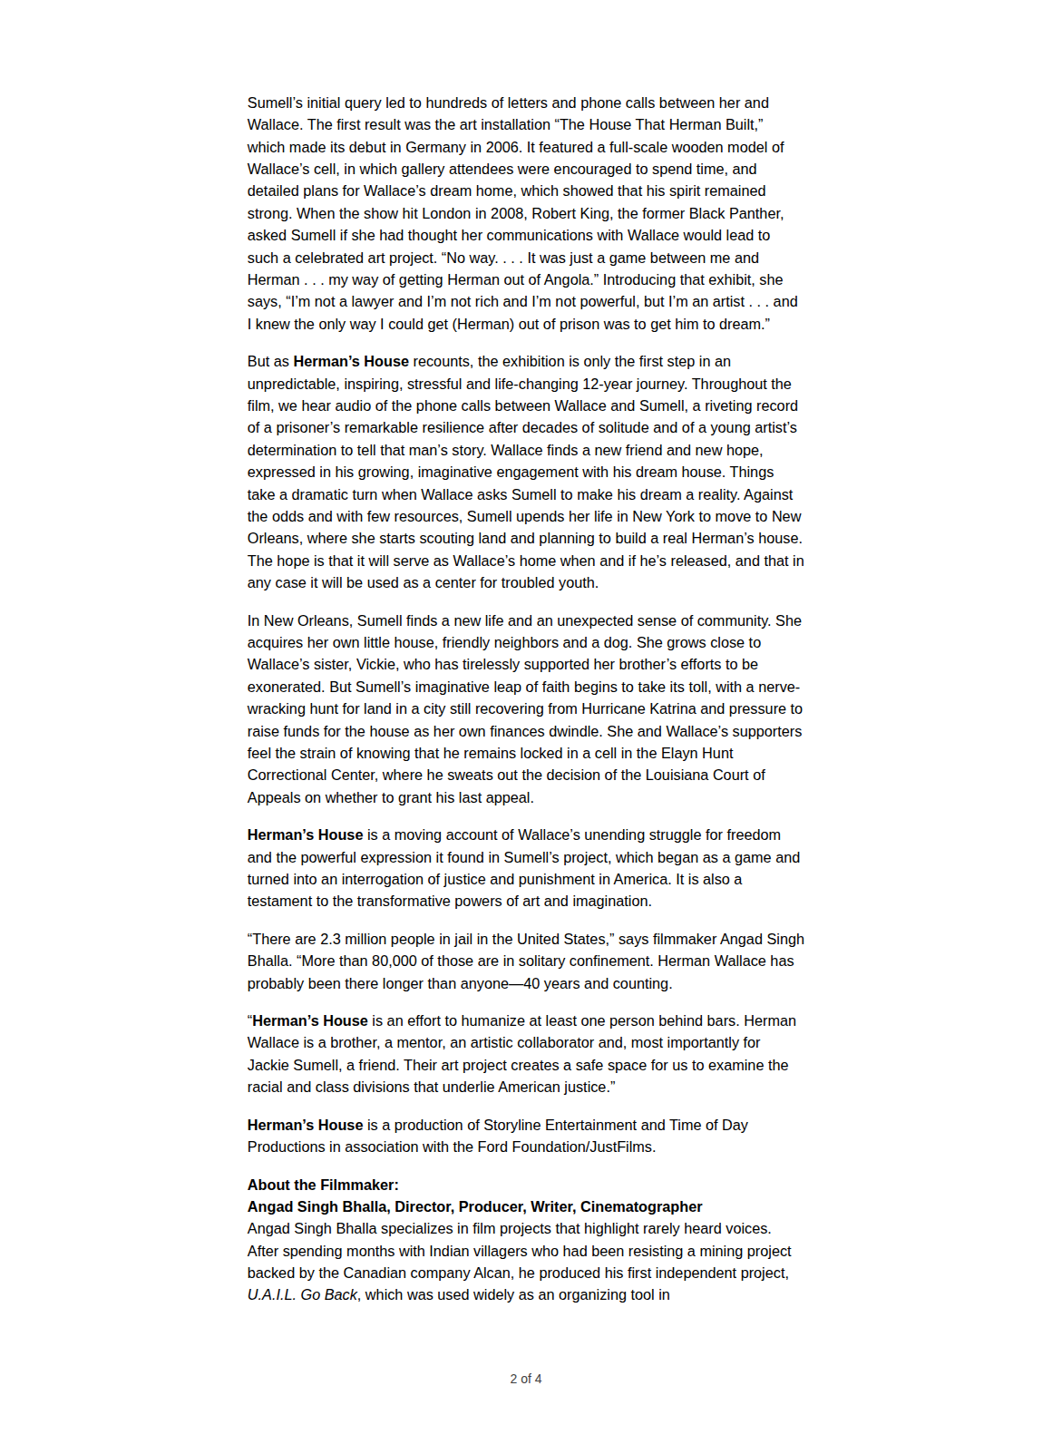Sumell’s initial query led to hundreds of letters and phone calls between her and Wallace. The first result was the art installation “The House That Herman Built,” which made its debut in Germany in 2006. It featured a full-scale wooden model of Wallace’s cell, in which gallery attendees were encouraged to spend time, and detailed plans for Wallace’s dream home, which showed that his spirit remained strong. When the show hit London in 2008, Robert King, the former Black Panther, asked Sumell if she had thought her communications with Wallace would lead to such a celebrated art project. “No way. . . . It was just a game between me and Herman . . . my way of getting Herman out of Angola.” Introducing that exhibit, she says, “I’m not a lawyer and I’m not rich and I’m not powerful, but I’m an artist . . . and I knew the only way I could get (Herman) out of prison was to get him to dream.”
But as Herman’s House recounts, the exhibition is only the first step in an unpredictable, inspiring, stressful and life-changing 12-year journey. Throughout the film, we hear audio of the phone calls between Wallace and Sumell, a riveting record of a prisoner’s remarkable resilience after decades of solitude and of a young artist’s determination to tell that man’s story. Wallace finds a new friend and new hope, expressed in his growing, imaginative engagement with his dream house. Things take a dramatic turn when Wallace asks Sumell to make his dream a reality. Against the odds and with few resources, Sumell upends her life in New York to move to New Orleans, where she starts scouting land and planning to build a real Herman’s house. The hope is that it will serve as Wallace’s home when and if he’s released, and that in any case it will be used as a center for troubled youth.
In New Orleans, Sumell finds a new life and an unexpected sense of community. She acquires her own little house, friendly neighbors and a dog. She grows close to Wallace’s sister, Vickie, who has tirelessly supported her brother’s efforts to be exonerated. But Sumell’s imaginative leap of faith begins to take its toll, with a nerve-wracking hunt for land in a city still recovering from Hurricane Katrina and pressure to raise funds for the house as her own finances dwindle. She and Wallace’s supporters feel the strain of knowing that he remains locked in a cell in the Elayn Hunt Correctional Center, where he sweats out the decision of the Louisiana Court of Appeals on whether to grant his last appeal.
Herman’s House is a moving account of Wallace’s unending struggle for freedom and the powerful expression it found in Sumell’s project, which began as a game and turned into an interrogation of justice and punishment in America. It is also a testament to the transformative powers of art and imagination.
“There are 2.3 million people in jail in the United States,” says filmmaker Angad Singh Bhalla. “More than 80,000 of those are in solitary confinement. Herman Wallace has probably been there longer than anyone—40 years and counting.
“Herman’s House is an effort to humanize at least one person behind bars. Herman Wallace is a brother, a mentor, an artistic collaborator and, most importantly for Jackie Sumell, a friend. Their art project creates a safe space for us to examine the racial and class divisions that underlie American justice.”
Herman’s House is a production of Storyline Entertainment and Time of Day Productions in association with the Ford Foundation/JustFilms.
About the Filmmaker:
Angad Singh Bhalla, Director, Producer, Writer, Cinematographer
Angad Singh Bhalla specializes in film projects that highlight rarely heard voices. After spending months with Indian villagers who had been resisting a mining project backed by the Canadian company Alcan, he produced his first independent project, U.A.I.L. Go Back, which was used widely as an organizing tool in
2 of 4